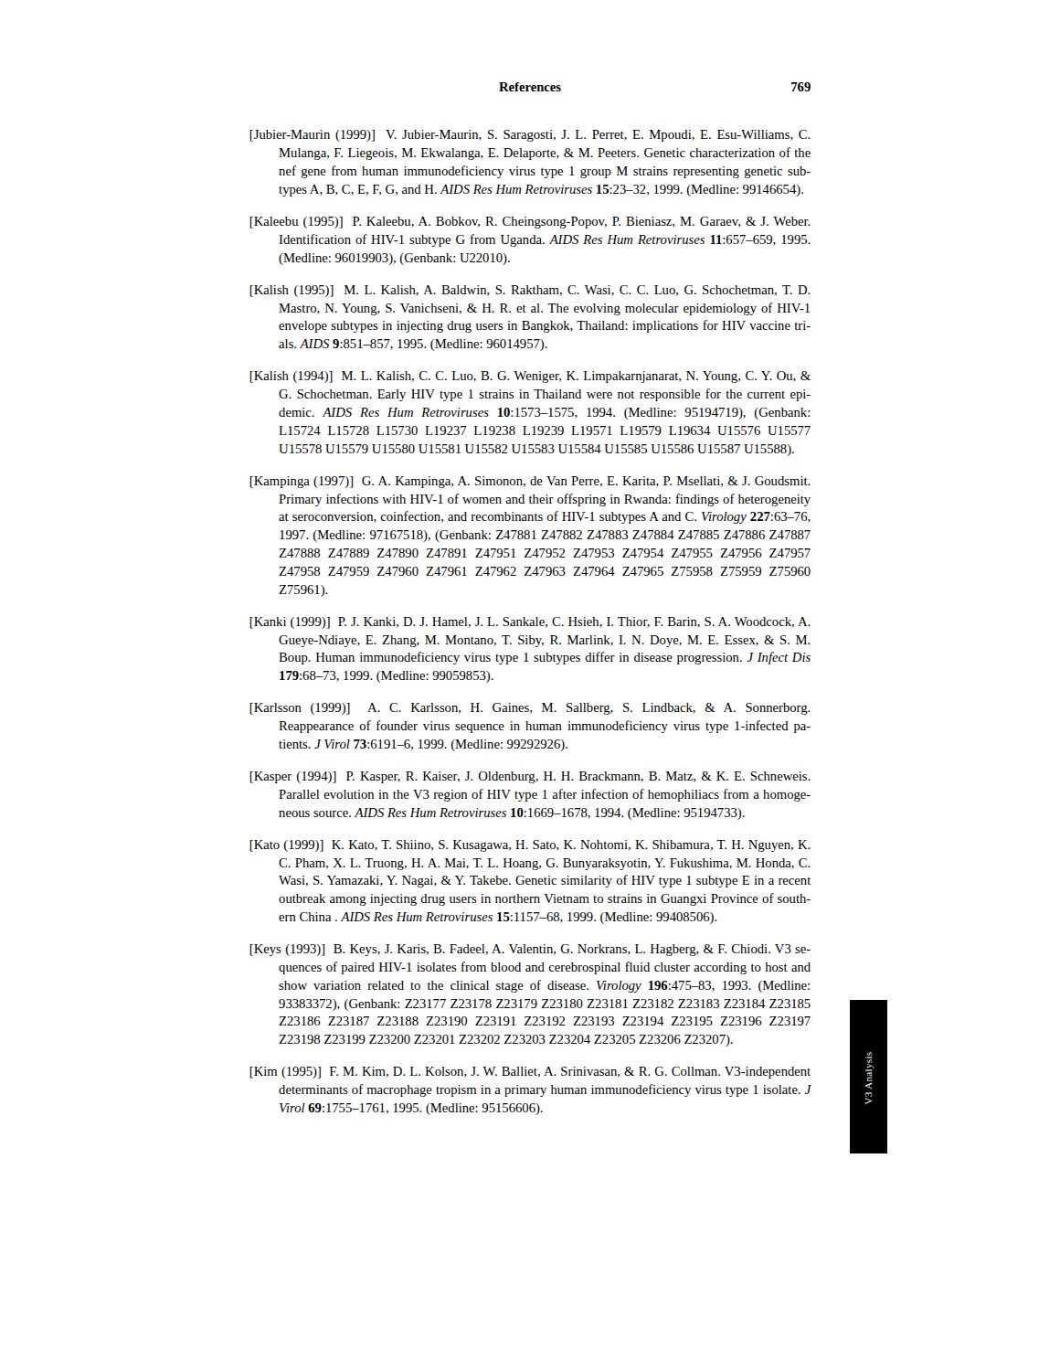References 769
[Jubier-Maurin (1999)] V. Jubier-Maurin, S. Saragosti, J. L. Perret, E. Mpoudi, E. Esu-Williams, C. Mulanga, F. Liegeois, M. Ekwalanga, E. Delaporte, & M. Peeters. Genetic characterization of the nef gene from human immunodeficiency virus type 1 group M strains representing genetic subtypes A, B, C, E, F, G, and H. AIDS Res Hum Retroviruses 15:23–32, 1999. (Medline: 99146654).
[Kaleebu (1995)] P. Kaleebu, A. Bobkov, R. Cheingsong-Popov, P. Bieniasz, M. Garaev, & J. Weber. Identification of HIV-1 subtype G from Uganda. AIDS Res Hum Retroviruses 11:657–659, 1995. (Medline: 96019903), (Genbank: U22010).
[Kalish (1995)] M. L. Kalish, A. Baldwin, S. Raktham, C. Wasi, C. C. Luo, G. Schochetman, T. D. Mastro, N. Young, S. Vanichseni, & H. R. et al. The evolving molecular epidemiology of HIV-1 envelope subtypes in injecting drug users in Bangkok, Thailand: implications for HIV vaccine trials. AIDS 9:851–857, 1995. (Medline: 96014957).
[Kalish (1994)] M. L. Kalish, C. C. Luo, B. G. Weniger, K. Limpakarnjanarat, N. Young, C. Y. Ou, & G. Schochetman. Early HIV type 1 strains in Thailand were not responsible for the current epidemic. AIDS Res Hum Retroviruses 10:1573–1575, 1994. (Medline: 95194719), (Genbank: L15724 L15728 L15730 L19237 L19238 L19239 L19571 L19579 L19634 U15576 U15577 U15578 U15579 U15580 U15581 U15582 U15583 U15584 U15585 U15586 U15587 U15588).
[Kampinga (1997)] G. A. Kampinga, A. Simonon, de Van Perre, E. Karita, P. Msellati, & J. Goudsmit. Primary infections with HIV-1 of women and their offspring in Rwanda: findings of heterogeneity at seroconversion, coinfection, and recombinants of HIV-1 subtypes A and C. Virology 227:63–76, 1997. (Medline: 97167518), (Genbank: Z47881 Z47882 Z47883 Z47884 Z47885 Z47886 Z47887 Z47888 Z47889 Z47890 Z47891 Z47951 Z47952 Z47953 Z47954 Z47955 Z47956 Z47957 Z47958 Z47959 Z47960 Z47961 Z47962 Z47963 Z47964 Z47965 Z75958 Z75959 Z75960 Z75961).
[Kanki (1999)] P. J. Kanki, D. J. Hamel, J. L. Sankale, C. Hsieh, I. Thior, F. Barin, S. A. Woodcock, A. Gueye-Ndiaye, E. Zhang, M. Montano, T. Siby, R. Marlink, I. N. Doye, M. E. Essex, & S. M. Boup. Human immunodeficiency virus type 1 subtypes differ in disease progression. J Infect Dis 179:68–73, 1999. (Medline: 99059853).
[Karlsson (1999)] A. C. Karlsson, H. Gaines, M. Sallberg, S. Lindback, & A. Sonnerborg. Reappearance of founder virus sequence in human immunodeficiency virus type 1-infected patients. J Virol 73:6191–6, 1999. (Medline: 99292926).
[Kasper (1994)] P. Kasper, R. Kaiser, J. Oldenburg, H. H. Brackmann, B. Matz, & K. E. Schneweis. Parallel evolution in the V3 region of HIV type 1 after infection of hemophiliacs from a homogeneous source. AIDS Res Hum Retroviruses 10:1669–1678, 1994. (Medline: 95194733).
[Kato (1999)] K. Kato, T. Shiino, S. Kusagawa, H. Sato, K. Nohtomi, K. Shibamura, T. H. Nguyen, K. C. Pham, X. L. Truong, H. A. Mai, T. L. Hoang, G. Bunyaraksyotin, Y. Fukushima, M. Honda, C. Wasi, S. Yamazaki, Y. Nagai, & Y. Takebe. Genetic similarity of HIV type 1 subtype E in a recent outbreak among injecting drug users in northern Vietnam to strains in Guangxi Province of southern China . AIDS Res Hum Retroviruses 15:1157–68, 1999. (Medline: 99408506).
[Keys (1993)] B. Keys, J. Karis, B. Fadeel, A. Valentin, G. Norkrans, L. Hagberg, & F. Chiodi. V3 sequences of paired HIV-1 isolates from blood and cerebrospinal fluid cluster according to host and show variation related to the clinical stage of disease. Virology 196:475–83, 1993. (Medline: 93383372), (Genbank: Z23177 Z23178 Z23179 Z23180 Z23181 Z23182 Z23183 Z23184 Z23185 Z23186 Z23187 Z23188 Z23190 Z23191 Z23192 Z23193 Z23194 Z23195 Z23196 Z23197 Z23198 Z23199 Z23200 Z23201 Z23202 Z23203 Z23204 Z23205 Z23206 Z23207).
[Kim (1995)] F. M. Kim, D. L. Kolson, J. W. Balliet, A. Srinivasan, & R. G. Collman. V3-independent determinants of macrophage tropism in a primary human immunodeficiency virus type 1 isolate. J Virol 69:1755–1761, 1995. (Medline: 95156606).
V3 Analysis